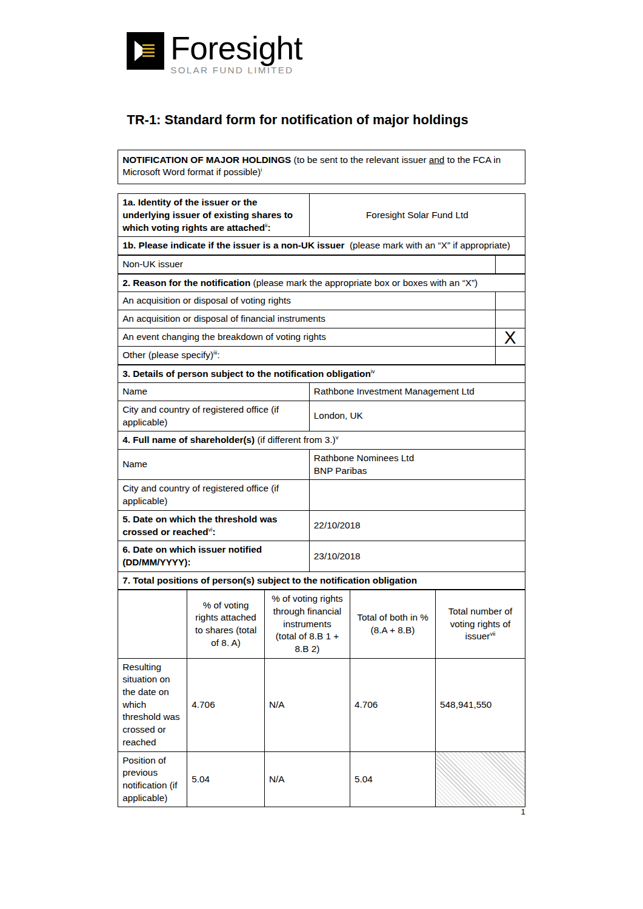Foresight
SOLAR FUND LIMITED
TR-1: Standard form for notification of major holdings
| NOTIFICATION OF MAJOR HOLDINGS (to be sent to the relevant issuer and to the FCA in Microsoft Word format if possible) i |
| 1a. Identity of the issuer or the underlying issuer of existing shares to which voting rights are attached ii : | Foresight Solar Fund Ltd |
| 1b. Please indicate if the issuer is a non-UK issuer (please mark with an “X” if appropriate) |
| Non-UK issuer | |
| 2. Reason for the notification (please mark the appropriate box or boxes with an “X”) |
| An acquisition or disposal of voting rights | |
| An acquisition or disposal of financial instruments | |
| An event changing the breakdown of voting rights | X |
| Other (please specify) iii : | |
| 3. Details of person subject to the notification obligation iv |
| Name | Rathbone Investment Management Ltd |
| City and country of registered office (if applicable) | London, UK |
| 4. Full name of shareholder(s) (if different from 3.) v |
| Name | Rathbone Nominees Ltd BNP Paribas |
| City and country of registered office (if applicable) | |
| 5. Date on which the threshold was crossed or reached vi : | 22/10/2018 |
| 6. Date on which issuer notified (DD/MM/YYYY): | 23/10/2018 |
| 7. Total positions of person(s) subject to the notification obligation |
| | % of voting rights attached to shares (total of 8. A) | % of voting rights through financial instruments (total of 8.B 1 + 8.B 2) | Total of both in % (8.A + 8.B) | Total number of voting rights of issuer vii |
| Resulting situation on the date on which threshold was crossed or reached | 4.706 | N/A | 4.706 | 548,941,550 |
| Position of previous notification (if applicable) | 5.04 | N/A | 5.04 | |
1